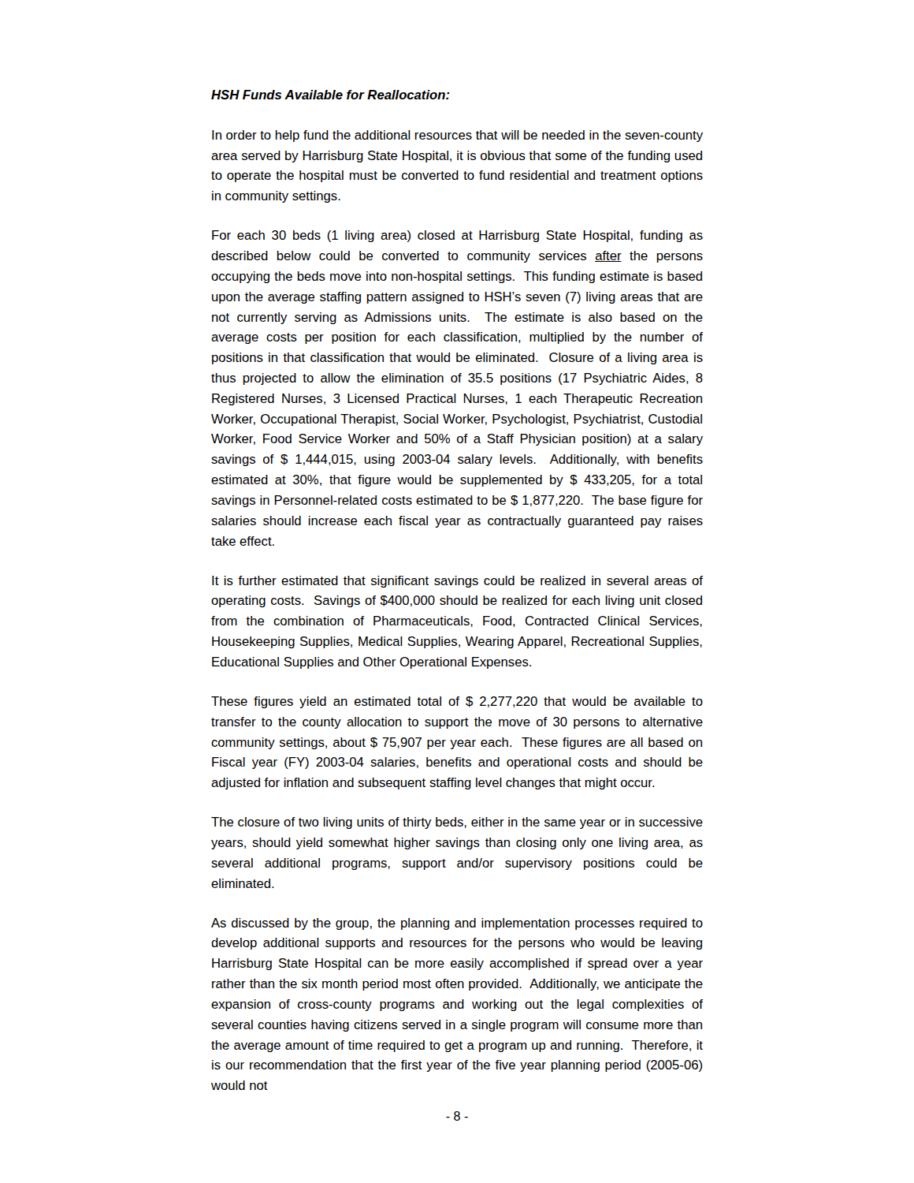HSH Funds Available for Reallocation:
In order to help fund the additional resources that will be needed in the seven-county area served by Harrisburg State Hospital, it is obvious that some of the funding used to operate the hospital must be converted to fund residential and treatment options in community settings.
For each 30 beds (1 living area) closed at Harrisburg State Hospital, funding as described below could be converted to community services after the persons occupying the beds move into non-hospital settings. This funding estimate is based upon the average staffing pattern assigned to HSH’s seven (7) living areas that are not currently serving as Admissions units. The estimate is also based on the average costs per position for each classification, multiplied by the number of positions in that classification that would be eliminated. Closure of a living area is thus projected to allow the elimination of 35.5 positions (17 Psychiatric Aides, 8 Registered Nurses, 3 Licensed Practical Nurses, 1 each Therapeutic Recreation Worker, Occupational Therapist, Social Worker, Psychologist, Psychiatrist, Custodial Worker, Food Service Worker and 50% of a Staff Physician position) at a salary savings of $ 1,444,015, using 2003-04 salary levels. Additionally, with benefits estimated at 30%, that figure would be supplemented by $ 433,205, for a total savings in Personnel-related costs estimated to be $ 1,877,220. The base figure for salaries should increase each fiscal year as contractually guaranteed pay raises take effect.
It is further estimated that significant savings could be realized in several areas of operating costs. Savings of $400,000 should be realized for each living unit closed from the combination of Pharmaceuticals, Food, Contracted Clinical Services, Housekeeping Supplies, Medical Supplies, Wearing Apparel, Recreational Supplies, Educational Supplies and Other Operational Expenses.
These figures yield an estimated total of $ 2,277,220 that would be available to transfer to the county allocation to support the move of 30 persons to alternative community settings, about $ 75,907 per year each. These figures are all based on Fiscal year (FY) 2003-04 salaries, benefits and operational costs and should be adjusted for inflation and subsequent staffing level changes that might occur.
The closure of two living units of thirty beds, either in the same year or in successive years, should yield somewhat higher savings than closing only one living area, as several additional programs, support and/or supervisory positions could be eliminated.
As discussed by the group, the planning and implementation processes required to develop additional supports and resources for the persons who would be leaving Harrisburg State Hospital can be more easily accomplished if spread over a year rather than the six month period most often provided. Additionally, we anticipate the expansion of cross-county programs and working out the legal complexities of several counties having citizens served in a single program will consume more than the average amount of time required to get a program up and running. Therefore, it is our recommendation that the first year of the five year planning period (2005-06) would not
- 8 -